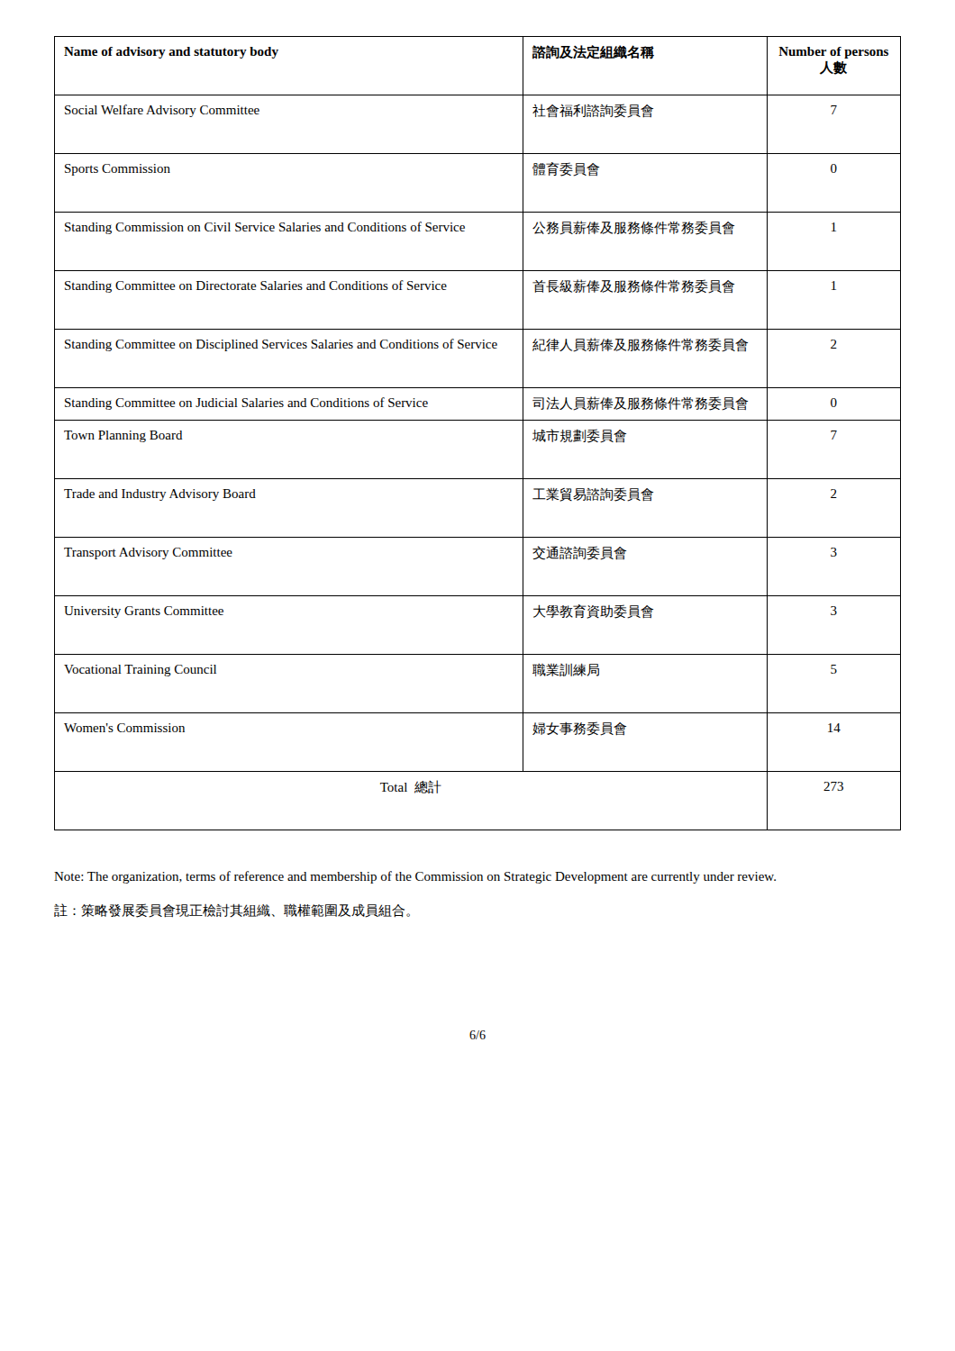| Name of advisory and statutory body | 諮詢及法定組織名稱 | Number of persons 人數 |
| --- | --- | --- |
| Social Welfare Advisory Committee | 社會福利諮詢委員會 | 7 |
| Sports Commission | 體育委員會 | 0 |
| Standing Commission on Civil Service Salaries and Conditions of Service | 公務員薪俸及服務條件常務委員會 | 1 |
| Standing Committee on Directorate Salaries and Conditions of Service | 首長級薪俸及服務條件常務委員會 | 1 |
| Standing Committee on Disciplined Services Salaries and Conditions of Service | 紀律人員薪俸及服務條件常務委員會 | 2 |
| Standing Committee on Judicial Salaries and Conditions of Service | 司法人員薪俸及服務條件常務委員會 | 0 |
| Town Planning Board | 城市規劃委員會 | 7 |
| Trade and Industry Advisory Board | 工業貿易諮詢委員會 | 2 |
| Transport Advisory Committee | 交通諮詢委員會 | 3 |
| University Grants Committee | 大學教育資助委員會 | 3 |
| Vocational Training Council | 職業訓練局 | 5 |
| Women's Commission | 婦女事務委員會 | 14 |
| Total 總計 | 273 |
Note: The organization, terms of reference and membership of the Commission on Strategic Development are currently under review.
註：策略發展委員會現正檢討其組織、職權範圍及成員組合。
6/6